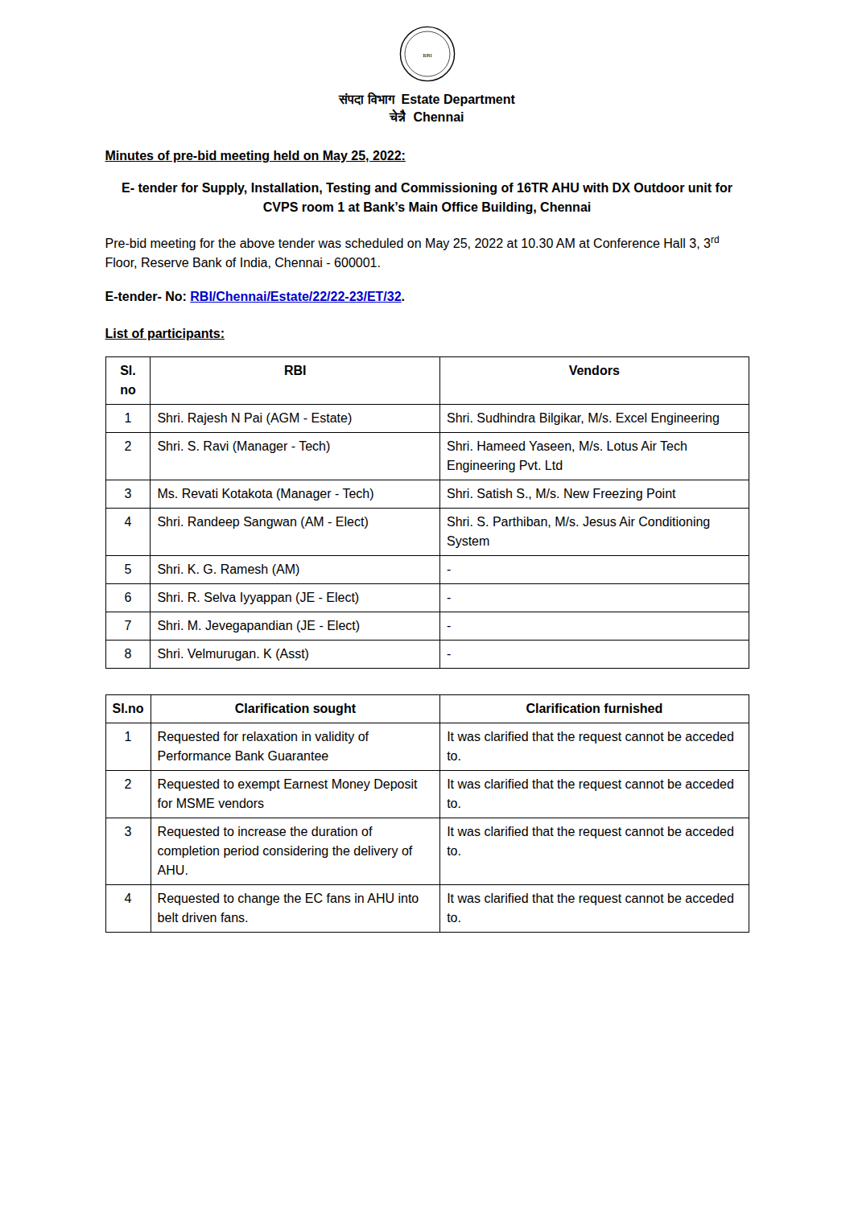संपदा विभाग Estate Department
चेन्नै Chennai
Minutes of pre-bid meeting held on May 25, 2022:
E- tender for Supply, Installation, Testing and Commissioning of 16TR AHU with DX Outdoor unit for CVPS room 1 at Bank’s Main Office Building, Chennai
Pre-bid meeting for the above tender was scheduled on May 25, 2022 at 10.30 AM at Conference Hall 3, 3rd Floor, Reserve Bank of India, Chennai - 600001.
E-tender- No: RBI/Chennai/Estate/22/22-23/ET/32.
List of participants:
| Sl. no | RBI | Vendors |
| --- | --- | --- |
| 1 | Shri. Rajesh N Pai (AGM - Estate) | Shri. Sudhindra Bilgikar, M/s. Excel Engineering |
| 2 | Shri. S. Ravi (Manager - Tech) | Shri. Hameed Yaseen, M/s. Lotus Air Tech Engineering Pvt. Ltd |
| 3 | Ms. Revati Kotakota (Manager - Tech) | Shri. Satish S., M/s. New Freezing Point |
| 4 | Shri. Randeep Sangwan (AM - Elect) | Shri. S. Parthiban, M/s. Jesus Air Conditioning System |
| 5 | Shri. K. G. Ramesh (AM) | - |
| 6 | Shri. R. Selva Iyyappan (JE - Elect) | - |
| 7 | Shri. M. Jevegapandian (JE - Elect) | - |
| 8 | Shri. Velmurugan. K (Asst) | - |
| Sl.no | Clarification sought | Clarification furnished |
| --- | --- | --- |
| 1 | Requested for relaxation in validity of Performance Bank Guarantee | It was clarified that the request cannot be acceded to. |
| 2 | Requested to exempt Earnest Money Deposit for MSME vendors | It was clarified that the request cannot be acceded to. |
| 3 | Requested to increase the duration of completion period considering the delivery of AHU. | It was clarified that the request cannot be acceded to. |
| 4 | Requested to change the EC fans in AHU into belt driven fans. | It was clarified that the request cannot be acceded to. |